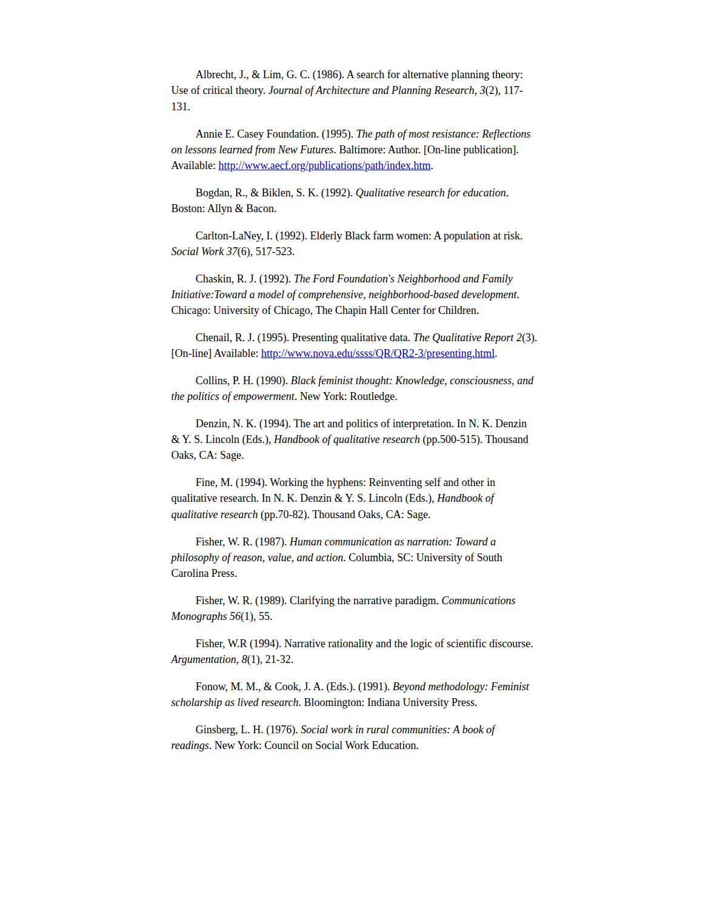Albrecht, J., & Lim, G. C. (1986). A search for alternative planning theory: Use of critical theory. Journal of Architecture and Planning Research, 3(2), 117-131.
Annie E. Casey Foundation. (1995). The path of most resistance: Reflections on lessons learned from New Futures. Baltimore: Author. [On-line publication]. Available: http://www.aecf.org/publications/path/index.htm.
Bogdan, R., & Biklen, S. K. (1992). Qualitative research for education. Boston: Allyn & Bacon.
Carlton-LaNey, I. (1992). Elderly Black farm women: A population at risk. Social Work 37(6), 517-523.
Chaskin, R. J. (1992). The Ford Foundation's Neighborhood and Family Initiative:Toward a model of comprehensive, neighborhood-based development. Chicago: University of Chicago, The Chapin Hall Center for Children.
Chenail, R. J. (1995). Presenting qualitative data. The Qualitative Report 2(3). [On-line] Available: http://www.nova.edu/ssss/QR/QR2-3/presenting.html.
Collins, P. H. (1990). Black feminist thought: Knowledge, consciousness, and the politics of empowerment. New York: Routledge.
Denzin, N. K. (1994). The art and politics of interpretation. In N. K. Denzin & Y. S. Lincoln (Eds.), Handbook of qualitative research (pp.500-515). Thousand Oaks, CA: Sage.
Fine, M. (1994). Working the hyphens: Reinventing self and other in qualitative research. In N. K. Denzin & Y. S. Lincoln (Eds.), Handbook of qualitative research (pp.70-82). Thousand Oaks, CA: Sage.
Fisher, W. R. (1987). Human communication as narration: Toward a philosophy of reason, value, and action. Columbia, SC: University of South Carolina Press.
Fisher, W. R. (1989). Clarifying the narrative paradigm. Communications Monographs 56(1), 55.
Fisher, W.R (1994). Narrative rationality and the logic of scientific discourse. Argumentation, 8(1), 21-32.
Fonow, M. M., & Cook, J. A. (Eds.). (1991). Beyond methodology: Feminist scholarship as lived research. Bloomington: Indiana University Press.
Ginsberg, L. H. (1976). Social work in rural communities: A book of readings. New York: Council on Social Work Education.